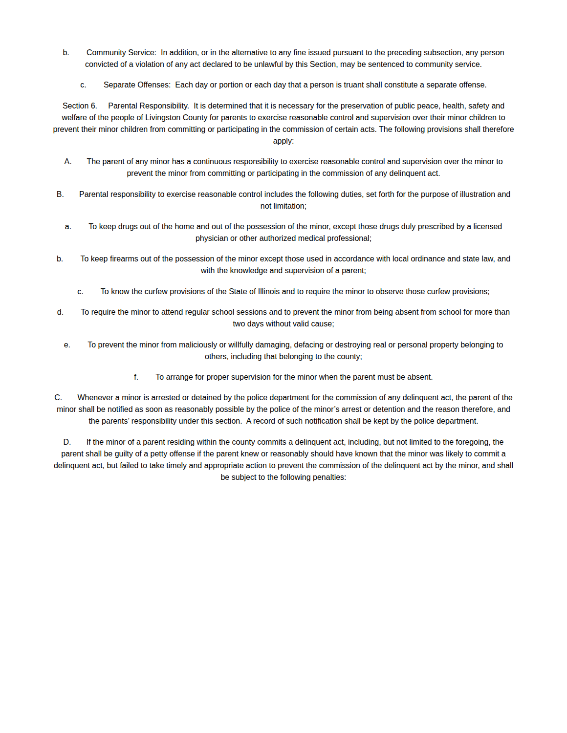b. Community Service: In addition, or in the alternative to any fine issued pursuant to the preceding subsection, any person convicted of a violation of any act declared to be unlawful by this Section, may be sentenced to community service.
c. Separate Offenses: Each day or portion or each day that a person is truant shall constitute a separate offense.
Section 6. Parental Responsibility. It is determined that it is necessary for the preservation of public peace, health, safety and welfare of the people of Livingston County for parents to exercise reasonable control and supervision over their minor children to prevent their minor children from committing or participating in the commission of certain acts. The following provisions shall therefore apply:
A. The parent of any minor has a continuous responsibility to exercise reasonable control and supervision over the minor to prevent the minor from committing or participating in the commission of any delinquent act.
B. Parental responsibility to exercise reasonable control includes the following duties, set forth for the purpose of illustration and not limitation;
a. To keep drugs out of the home and out of the possession of the minor, except those drugs duly prescribed by a licensed physician or other authorized medical professional;
b. To keep firearms out of the possession of the minor except those used in accordance with local ordinance and state law, and with the knowledge and supervision of a parent;
c. To know the curfew provisions of the State of Illinois and to require the minor to observe those curfew provisions;
d. To require the minor to attend regular school sessions and to prevent the minor from being absent from school for more than two days without valid cause;
e. To prevent the minor from maliciously or willfully damaging, defacing or destroying real or personal property belonging to others, including that belonging to the county;
f. To arrange for proper supervision for the minor when the parent must be absent.
C. Whenever a minor is arrested or detained by the police department for the commission of any delinquent act, the parent of the minor shall be notified as soon as reasonably possible by the police of the minor’s arrest or detention and the reason therefore, and the parents’ responsibility under this section. A record of such notification shall be kept by the police department.
D. If the minor of a parent residing within the county commits a delinquent act, including, but not limited to the foregoing, the parent shall be guilty of a petty offense if the parent knew or reasonably should have known that the minor was likely to commit a delinquent act, but failed to take timely and appropriate action to prevent the commission of the delinquent act by the minor, and shall be subject to the following penalties: